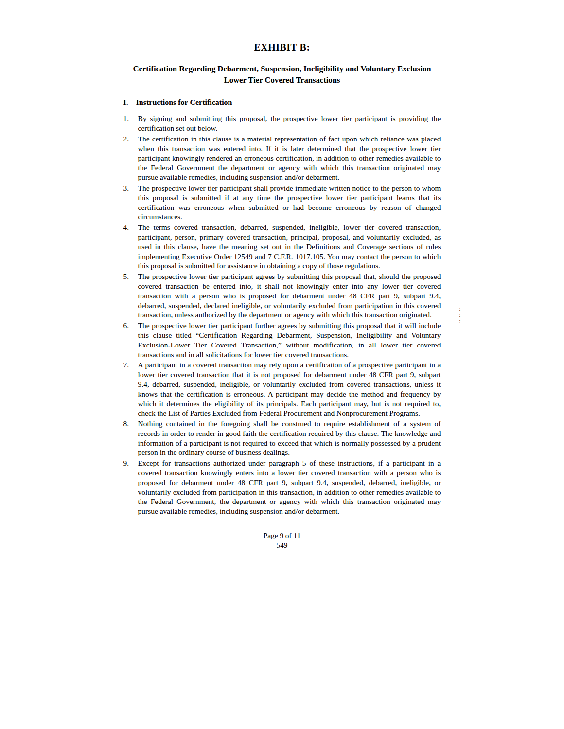EXHIBIT B:
Certification Regarding Debarment, Suspension, Ineligibility and Voluntary Exclusion
Lower Tier Covered Transactions
I. Instructions for Certification
1. By signing and submitting this proposal, the prospective lower tier participant is providing the certification set out below.
2. The certification in this clause is a material representation of fact upon which reliance was placed when this transaction was entered into. If it is later determined that the prospective lower tier participant knowingly rendered an erroneous certification, in addition to other remedies available to the Federal Government the department or agency with which this transaction originated may pursue available remedies, including suspension and/or debarment.
3. The prospective lower tier participant shall provide immediate written notice to the person to whom this proposal is submitted if at any time the prospective lower tier participant learns that its certification was erroneous when submitted or had become erroneous by reason of changed circumstances.
4. The terms covered transaction, debarred, suspended, ineligible, lower tier covered transaction, participant, person, primary covered transaction, principal, proposal, and voluntarily excluded, as used in this clause, have the meaning set out in the Definitions and Coverage sections of rules implementing Executive Order 12549 and 7 C.F.R. 1017.105. You may contact the person to which this proposal is submitted for assistance in obtaining a copy of those regulations.
5. The prospective lower tier participant agrees by submitting this proposal that, should the proposed covered transaction be entered into, it shall not knowingly enter into any lower tier covered transaction with a person who is proposed for debarment under 48 CFR part 9, subpart 9.4, debarred, suspended, declared ineligible, or voluntarily excluded from participation in this covered transaction, unless authorized by the department or agency with which this transaction originated.
6. The prospective lower tier participant further agrees by submitting this proposal that it will include this clause titled “Certification Regarding Debarment, Suspension, Ineligibility and Voluntary Exclusion-Lower Tier Covered Transaction,” without modification, in all lower tier covered transactions and in all solicitations for lower tier covered transactions.
7. A participant in a covered transaction may rely upon a certification of a prospective participant in a lower tier covered transaction that it is not proposed for debarment under 48 CFR part 9, subpart 9.4, debarred, suspended, ineligible, or voluntarily excluded from covered transactions, unless it knows that the certification is erroneous. A participant may decide the method and frequency by which it determines the eligibility of its principals. Each participant may, but is not required to, check the List of Parties Excluded from Federal Procurement and Nonprocurement Programs.
8. Nothing contained in the foregoing shall be construed to require establishment of a system of records in order to render in good faith the certification required by this clause. The knowledge and information of a participant is not required to exceed that which is normally possessed by a prudent person in the ordinary course of business dealings.
9. Except for transactions authorized under paragraph 5 of these instructions, if a participant in a covered transaction knowingly enters into a lower tier covered transaction with a person who is proposed for debarment under 48 CFR part 9, subpart 9.4, suspended, debarred, ineligible, or voluntarily excluded from participation in this transaction, in addition to other remedies available to the Federal Government, the department or agency with which this transaction originated may pursue available remedies, including suspension and/or debarment.
:
:
:
Page 9 of 11
549